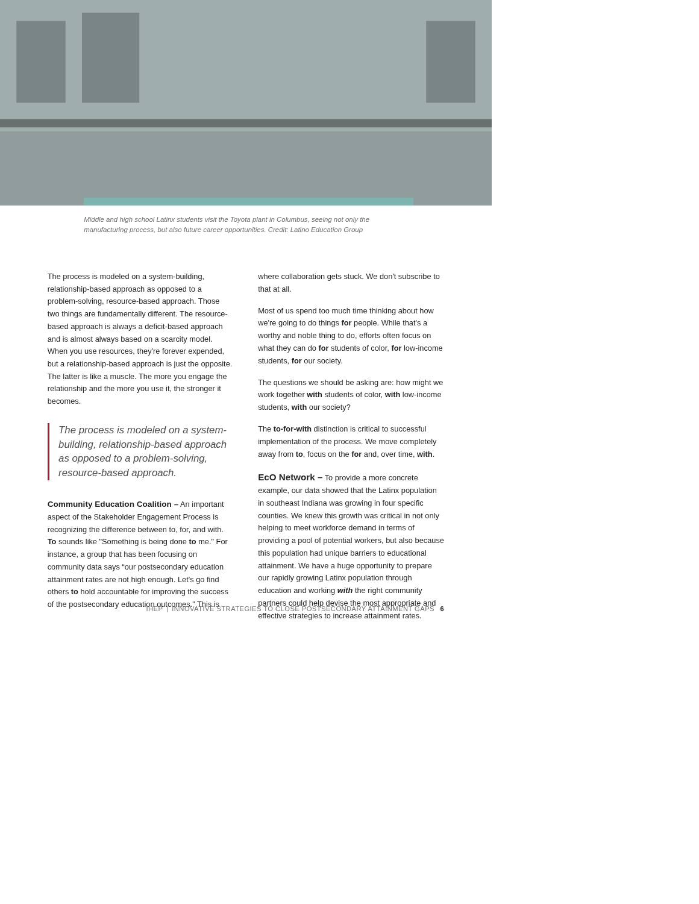Middle and high school Latinx students visit the Toyota plant in Columbus, seeing not only the manufacturing process, but also future career opportunities. Credit: Latino Education Group
The process is modeled on a system-building, relationship-based approach as opposed to a problem-solving, resource-based approach. Those two things are fundamentally different. The resource-based approach is always a deficit-based approach and is almost always based on a scarcity model. When you use resources, they're forever expended, but a relationship-based approach is just the opposite. The latter is like a muscle. The more you engage the relationship and the more you use it, the stronger it becomes.
The process is modeled on a system-building, relationship-based approach as opposed to a problem-solving, resource-based approach.
Community Education Coalition – An important aspect of the Stakeholder Engagement Process is recognizing the difference between to, for, and with. To sounds like "Something is being done to me." For instance, a group that has been focusing on community data says “our postsecondary education attainment rates are not high enough. Let's go find others to hold accountable for improving the success of the postsecondary education outcomes." This is where collaboration gets stuck. We don't subscribe to that at all.
Most of us spend too much time thinking about how we're going to do things for people. While that's a worthy and noble thing to do, efforts often focus on what they can do for students of color, for low-income students, for our society.
The questions we should be asking are: how might we work together with students of color, with low-income students, with our society?
The to-for-with distinction is critical to successful implementation of the process. We move completely away from to, focus on the for and, over time, with.
EcO Network – To provide a more concrete example, our data showed that the Latinx population in southeast Indiana was growing in four specific counties. We knew this growth was critical in not only helping to meet workforce demand in terms of providing a pool of potential workers, but also because this population had unique barriers to educational attainment. We have a huge opportunity to prepare our rapidly growing Latinx population through education and working with the right community partners could help devise the most appropriate and effective strategies to increase attainment rates.
IHEP|INNOVATIVE STRATEGIES TO CLOSE POSTSECONDARY ATTAINMENT GAPS6